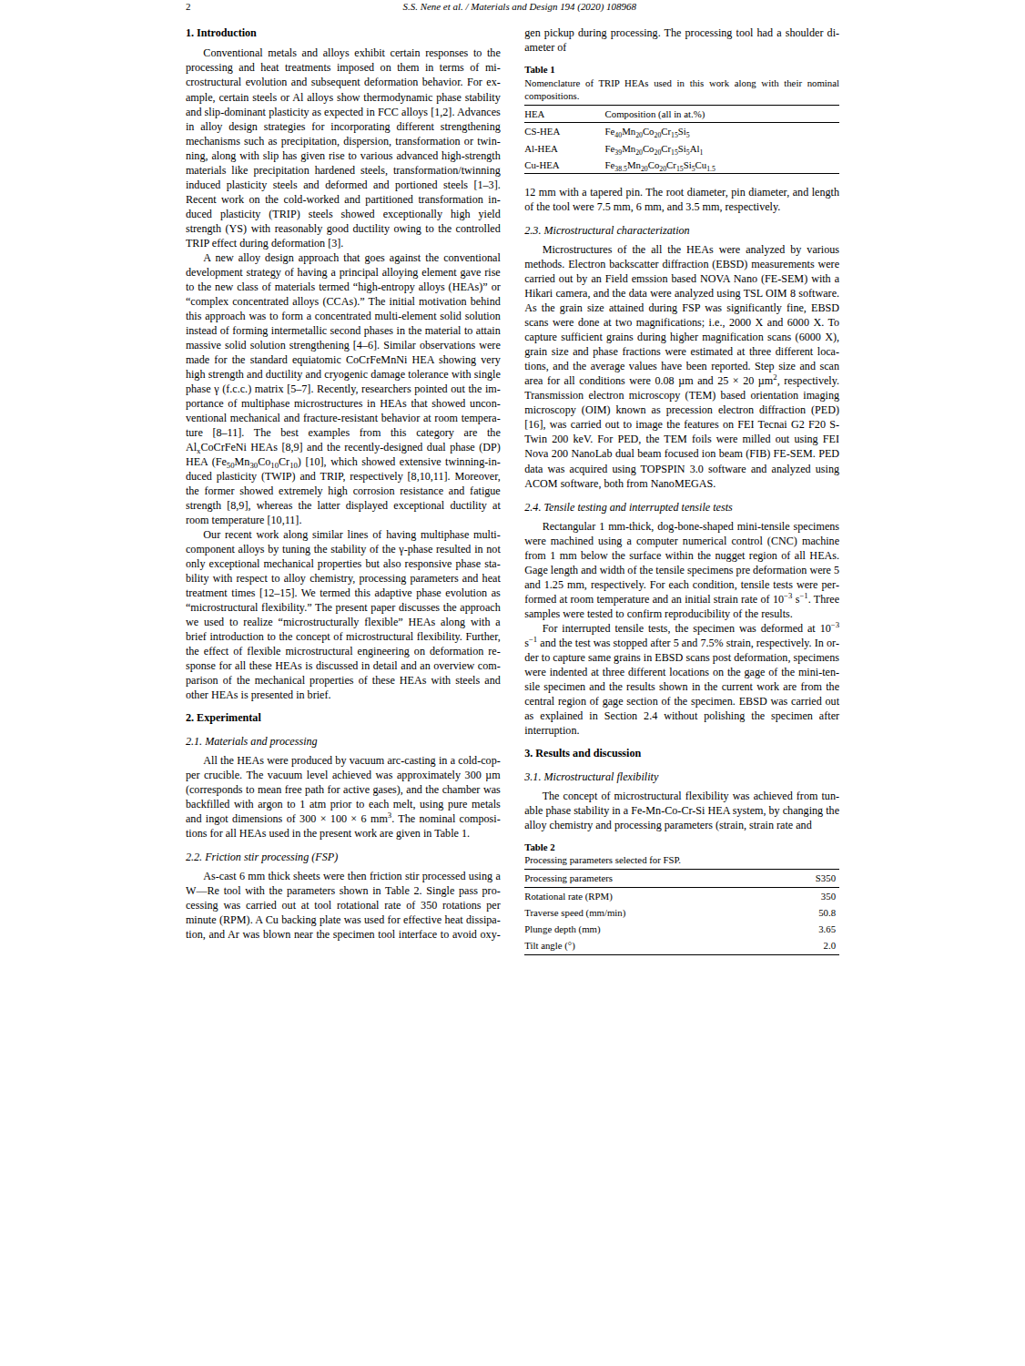2 S.S. Nene et al. / Materials and Design 194 (2020) 108968
1. Introduction
Conventional metals and alloys exhibit certain responses to the processing and heat treatments imposed on them in terms of microstructural evolution and subsequent deformation behavior. For example, certain steels or Al alloys show thermodynamic phase stability and slip-dominant plasticity as expected in FCC alloys [1,2]. Advances in alloy design strategies for incorporating different strengthening mechanisms such as precipitation, dispersion, transformation or twinning, along with slip has given rise to various advanced high-strength materials like precipitation hardened steels, transformation/twinning induced plasticity steels and deformed and portioned steels [1–3]. Recent work on the cold-worked and partitioned transformation induced plasticity (TRIP) steels showed exceptionally high yield strength (YS) with reasonably good ductility owing to the controlled TRIP effect during deformation [3].
A new alloy design approach that goes against the conventional development strategy of having a principal alloying element gave rise to the new class of materials termed “high-entropy alloys (HEAs)” or “complex concentrated alloys (CCAs).” The initial motivation behind this approach was to form a concentrated multi-element solid solution instead of forming intermetallic second phases in the material to attain massive solid solution strengthening [4–6]. Similar observations were made for the standard equiatomic CoCrFeMnNi HEA showing very high strength and ductility and cryogenic damage tolerance with single phase γ (f.c.c.) matrix [5–7]. Recently, researchers pointed out the importance of multiphase microstructures in HEAs that showed unconventional mechanical and fracture-resistant behavior at room temperature [8–11]. The best examples from this category are the AlxCoCrFeNi HEAs [8,9] and the recently-designed dual phase (DP) HEA (Fe50Mn30Co10Cr10) [10], which showed extensive twinning-induced plasticity (TWIP) and TRIP, respectively [8,10,11]. Moreover, the former showed extremely high corrosion resistance and fatigue strength [8,9], whereas the latter displayed exceptional ductility at room temperature [10,11].
Our recent work along similar lines of having multiphase multicomponent alloys by tuning the stability of the γ-phase resulted in not only exceptional mechanical properties but also responsive phase stability with respect to alloy chemistry, processing parameters and heat treatment times [12–15]. We termed this adaptive phase evolution as “microstructural flexibility.” The present paper discusses the approach we used to realize “microstructurally flexible” HEAs along with a brief introduction to the concept of microstructural flexibility. Further, the effect of flexible microstructural engineering on deformation response for all these HEAs is discussed in detail and an overview comparison of the mechanical properties of these HEAs with steels and other HEAs is presented in brief.
2. Experimental
2.1. Materials and processing
All the HEAs were produced by vacuum arc-casting in a cold-copper crucible. The vacuum level achieved was approximately 300 µm (corresponds to mean free path for active gases), and the chamber was backfilled with argon to 1 atm prior to each melt, using pure metals and ingot dimensions of 300 × 100 × 6 mm3. The nominal compositions for all HEAs used in the present work are given in Table 1.
2.2. Friction stir processing (FSP)
As-cast 6 mm thick sheets were then friction stir processed using a W—Re tool with the parameters shown in Table 2. Single pass processing was carried out at tool rotational rate of 350 rotations per minute (RPM). A Cu backing plate was used for effective heat dissipation, and Ar was blown near the specimen tool interface to avoid oxygen pickup during processing. The processing tool had a shoulder diameter of
Table 1 Nomenclature of TRIP HEAs used in this work along with their nominal compositions.
| HEA | Composition (all in at.%) |
| --- | --- |
| CS-HEA | Fe 40 Mn 20 Co 20 Cr 15 Si 5 |
| Al-HEA | Fe 39 Mn 20 Co 20 Cr 15 Si 5 Al 1 |
| Cu-HEA | Fe 38.5 Mn 20 Co 20 Cr 15 Si 5 Cu 1.5 |
12 mm with a tapered pin. The root diameter, pin diameter, and length of the tool were 7.5 mm, 6 mm, and 3.5 mm, respectively.
2.3. Microstructural characterization
Microstructures of the all the HEAs were analyzed by various methods. Electron backscatter diffraction (EBSD) measurements were carried out by an Field emssion based NOVA Nano (FE-SEM) with a Hikari camera, and the data were analyzed using TSL OIM 8 software. As the grain size attained during FSP was significantly fine, EBSD scans were done at two magnifications; i.e., 2000 X and 6000 X. To capture sufficient grains during higher magnification scans (6000 X), grain size and phase fractions were estimated at three different locations, and the average values have been reported. Step size and scan area for all conditions were 0.08 µm and 25 × 20 µm2, respectively. Transmission electron microscopy (TEM) based orientation imaging microscopy (OIM) known as precession electron diffraction (PED) [16], was carried out to image the features on FEI Tecnai G2 F20 S-Twin 200 keV. For PED, the TEM foils were milled out using FEI Nova 200 NanoLab dual beam focused ion beam (FIB) FE-SEM. PED data was acquired using TOPSPIN 3.0 software and analyzed using ACOM software, both from NanoMEGAS.
2.4. Tensile testing and interrupted tensile tests
Rectangular 1 mm-thick, dog-bone-shaped mini-tensile specimens were machined using a computer numerical control (CNC) machine from 1 mm below the surface within the nugget region of all HEAs. Gage length and width of the tensile specimens pre deformation were 5 and 1.25 mm, respectively. For each condition, tensile tests were performed at room temperature and an initial strain rate of 10−3 s−1. Three samples were tested to confirm reproducibility of the results.
For interrupted tensile tests, the specimen was deformed at 10−3 s−1 and the test was stopped after 5 and 7.5% strain, respectively. In order to capture same grains in EBSD scans post deformation, specimens were indented at three different locations on the gage of the mini-tensile specimen and the results shown in the current work are from the central region of gage section of the specimen. EBSD was carried out as explained in Section 2.4 without polishing the specimen after interruption.
3. Results and discussion
3.1. Microstructural flexibility
The concept of microstructural flexibility was achieved from tunable phase stability in a Fe-Mn-Co-Cr-Si HEA system, by changing the alloy chemistry and processing parameters (strain, strain rate and
Table 2 Processing parameters selected for FSP.
| Processing parameters | S350 |
| --- | --- |
| Rotational rate (RPM) | 350 |
| Traverse speed (mm/min) | 50.8 |
| Plunge depth (mm) | 3.65 |
| Tilt angle (°) | 2.0 |